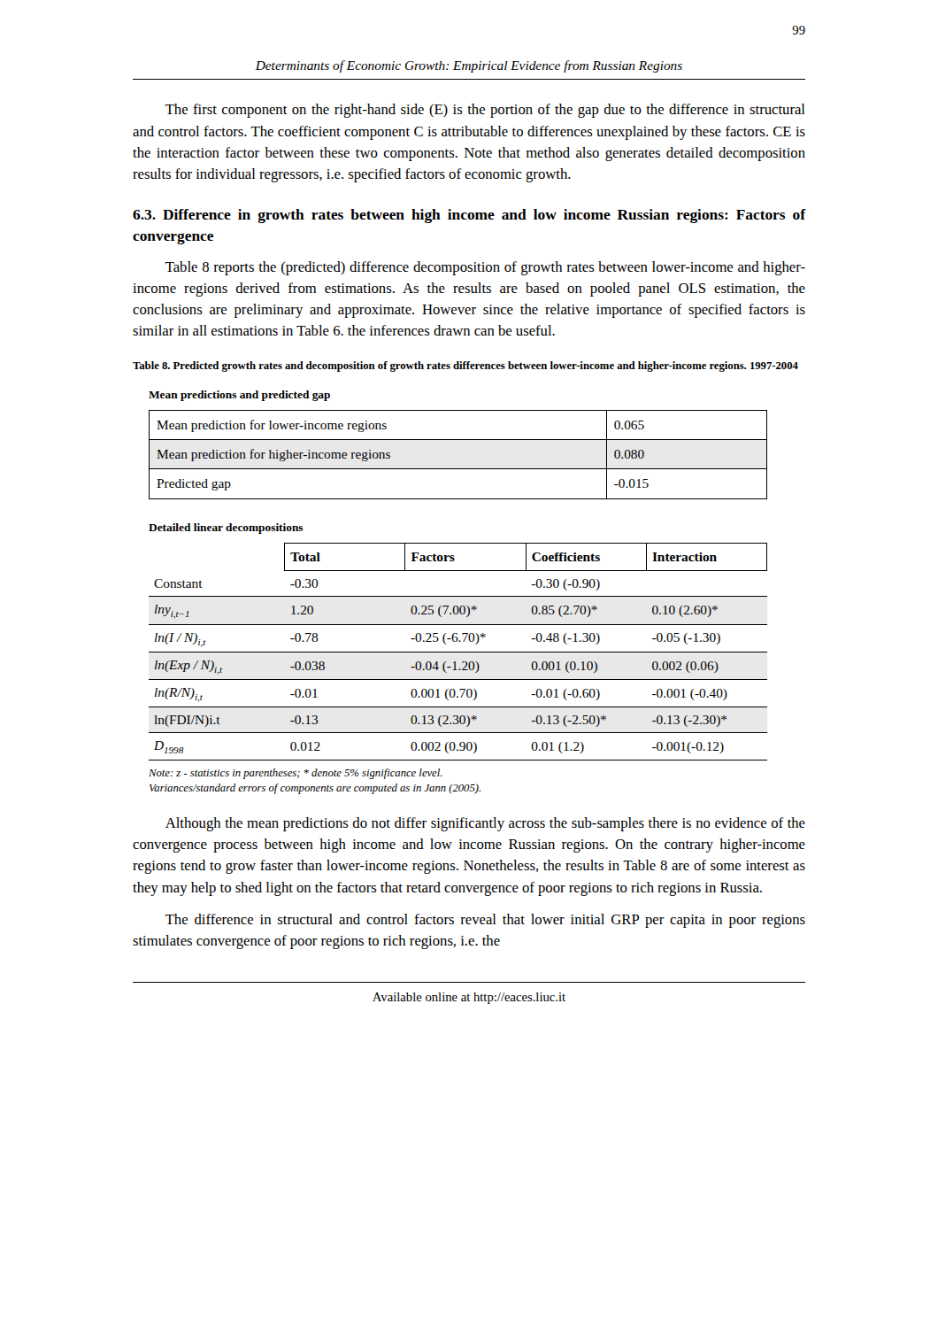99
Determinants of Economic Growth: Empirical Evidence from Russian Regions
The first component on the right-hand side (E) is the portion of the gap due to the difference in structural and control factors. The coefficient component C is attributable to differences unexplained by these factors. CE is the interaction factor between these two components. Note that method also generates detailed decomposition results for individual regressors, i.e. specified factors of economic growth.
6.3. Difference in growth rates between high income and low income Russian regions: Factors of convergence
Table 8 reports the (predicted) difference decomposition of growth rates between lower-income and higher-income regions derived from estimations. As the results are based on pooled panel OLS estimation, the conclusions are preliminary and approximate. However since the relative importance of specified factors is similar in all estimations in Table 6. the inferences drawn can be useful.
Table 8. Predicted growth rates and decomposition of growth rates differences between lower-income and higher-income regions. 1997-2004
Mean predictions and predicted gap
| Mean prediction for lower-income regions | 0.065 |
| Mean prediction for higher-income regions | 0.080 |
| Predicted gap | -0.015 |
Detailed linear decompositions
| | Total | Factors | Coefficients | Interaction |
| --- | --- | --- | --- | --- |
| Constant | -0.30 | | -0.30 (-0.90) | |
| lny i,t−1 | 1.20 | 0.25 (7.00)* | 0.85 (2.70)* | 0.10 (2.60)* |
| ln(I / N) i,t | -0.78 | -0.25 (-6.70)* | -0.48 (-1.30) | -0.05 (-1.30) |
| ln(Exp / N) i,t | -0.038 | -0.04 (-1.20) | 0.001 (0.10) | 0.002 (0.06) |
| ln(R/N) i,t | -0.01 | 0.001 (0.70) | -0.01 (-0.60) | -0.001 (-0.40) |
| ln(FDI/N)i.t | -0.13 | 0.13 (2.30)* | -0.13 (-2.50)* | -0.13 (-2.30)* |
| D 1998 | 0.012 | 0.002 (0.90) | 0.01 (1.2) | -0.001(-0.12) |
Note: z - statistics in parentheses; * denote 5% significance level. Variances/standard errors of components are computed as in Jann (2005).
Although the mean predictions do not differ significantly across the sub-samples there is no evidence of the convergence process between high income and low income Russian regions. On the contrary higher-income regions tend to grow faster than lower-income regions. Nonetheless, the results in Table 8 are of some interest as they may help to shed light on the factors that retard convergence of poor regions to rich regions in Russia.
The difference in structural and control factors reveal that lower initial GRP per capita in poor regions stimulates convergence of poor regions to rich regions, i.e. the
Available online at http://eaces.liuc.it